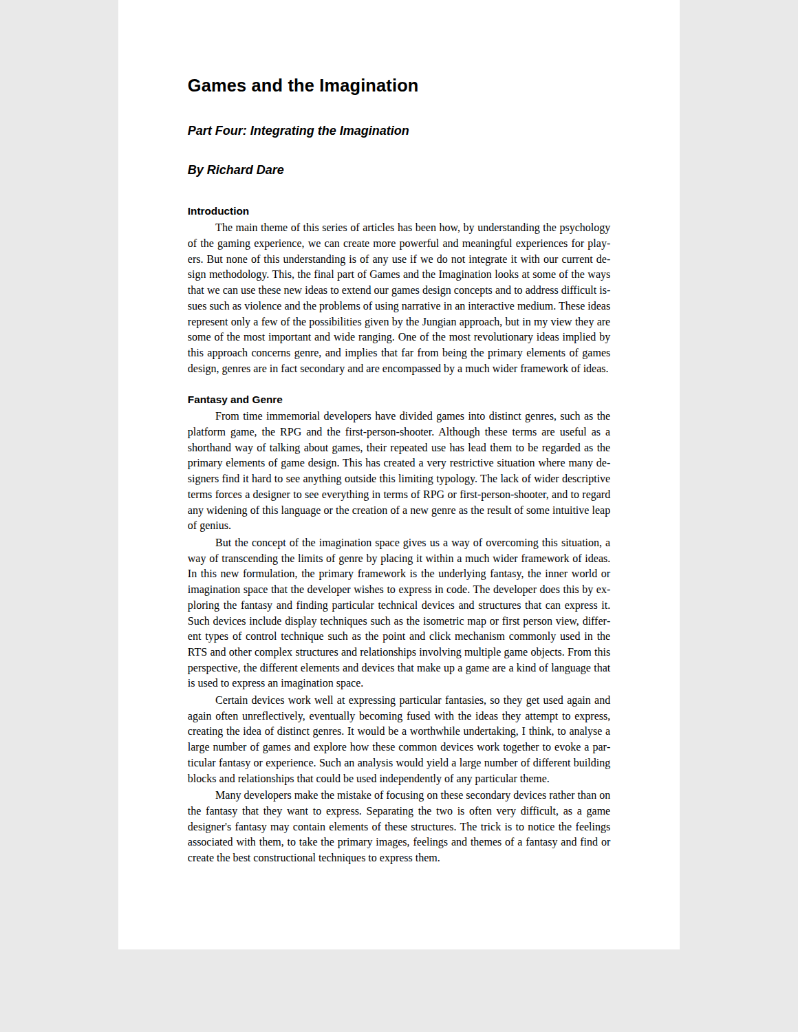Games and the Imagination
Part Four: Integrating the Imagination
By Richard Dare
Introduction
The main theme of this series of articles has been how, by understanding the psychology of the gaming experience, we can create more powerful and meaningful experiences for players. But none of this understanding is of any use if we do not integrate it with our current design methodology. This, the final part of Games and the Imagination looks at some of the ways that we can use these new ideas to extend our games design concepts and to address difficult issues such as violence and the problems of using narrative in an interactive medium. These ideas represent only a few of the possibilities given by the Jungian approach, but in my view they are some of the most important and wide ranging. One of the most revolutionary ideas implied by this approach concerns genre, and implies that far from being the primary elements of games design, genres are in fact secondary and are encompassed by a much wider framework of ideas.
Fantasy and Genre
From time immemorial developers have divided games into distinct genres, such as the platform game, the RPG and the first-person-shooter. Although these terms are useful as a shorthand way of talking about games, their repeated use has lead them to be regarded as the primary elements of game design. This has created a very restrictive situation where many designers find it hard to see anything outside this limiting typology. The lack of wider descriptive terms forces a designer to see everything in terms of RPG or first-person-shooter, and to regard any widening of this language or the creation of a new genre as the result of some intuitive leap of genius.
But the concept of the imagination space gives us a way of overcoming this situation, a way of transcending the limits of genre by placing it within a much wider framework of ideas. In this new formulation, the primary framework is the underlying fantasy, the inner world or imagination space that the developer wishes to express in code. The developer does this by exploring the fantasy and finding particular technical devices and structures that can express it. Such devices include display techniques such as the isometric map or first person view, different types of control technique such as the point and click mechanism commonly used in the RTS and other complex structures and relationships involving multiple game objects. From this perspective, the different elements and devices that make up a game are a kind of language that is used to express an imagination space.
Certain devices work well at expressing particular fantasies, so they get used again and again often unreflectively, eventually becoming fused with the ideas they attempt to express, creating the idea of distinct genres. It would be a worthwhile undertaking, I think, to analyse a large number of games and explore how these common devices work together to evoke a particular fantasy or experience. Such an analysis would yield a large number of different building blocks and relationships that could be used independently of any particular theme.
Many developers make the mistake of focusing on these secondary devices rather than on the fantasy that they want to express. Separating the two is often very difficult, as a game designer's fantasy may contain elements of these structures. The trick is to notice the feelings associated with them, to take the primary images, feelings and themes of a fantasy and find or create the best constructional techniques to express them.